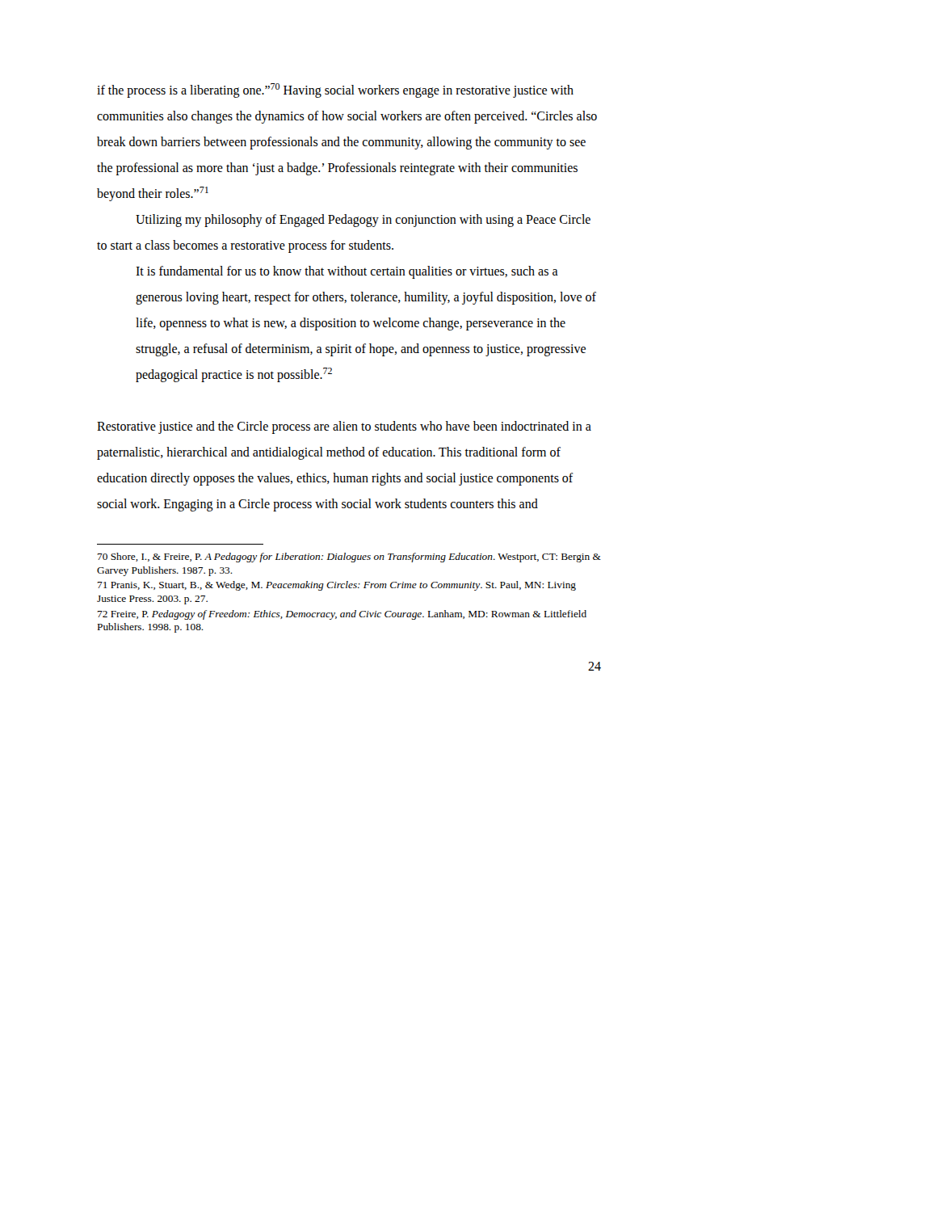if the process is a liberating one.”70 Having social workers engage in restorative justice with communities also changes the dynamics of how social workers are often perceived. “Circles also break down barriers between professionals and the community, allowing the community to see the professional as more than ‘just a badge.’ Professionals reintegrate with their communities beyond their roles.”71
Utilizing my philosophy of Engaged Pedagogy in conjunction with using a Peace Circle to start a class becomes a restorative process for students.
It is fundamental for us to know that without certain qualities or virtues, such as a generous loving heart, respect for others, tolerance, humility, a joyful disposition, love of life, openness to what is new, a disposition to welcome change, perseverance in the struggle, a refusal of determinism, a spirit of hope, and openness to justice, progressive pedagogical practice is not possible.72
Restorative justice and the Circle process are alien to students who have been indoctrinated in a paternalistic, hierarchical and antidialogical method of education. This traditional form of education directly opposes the values, ethics, human rights and social justice components of social work. Engaging in a Circle process with social work students counters this and
70 Shore, I., & Freire, P. A Pedagogy for Liberation: Dialogues on Transforming Education. Westport, CT: Bergin & Garvey Publishers. 1987. p. 33.
71 Pranis, K., Stuart, B., & Wedge, M. Peacemaking Circles: From Crime to Community. St. Paul, MN: Living Justice Press. 2003. p. 27.
72 Freire, P. Pedagogy of Freedom: Ethics, Democracy, and Civic Courage. Lanham, MD: Rowman & Littlefield Publishers. 1998. p. 108.
24